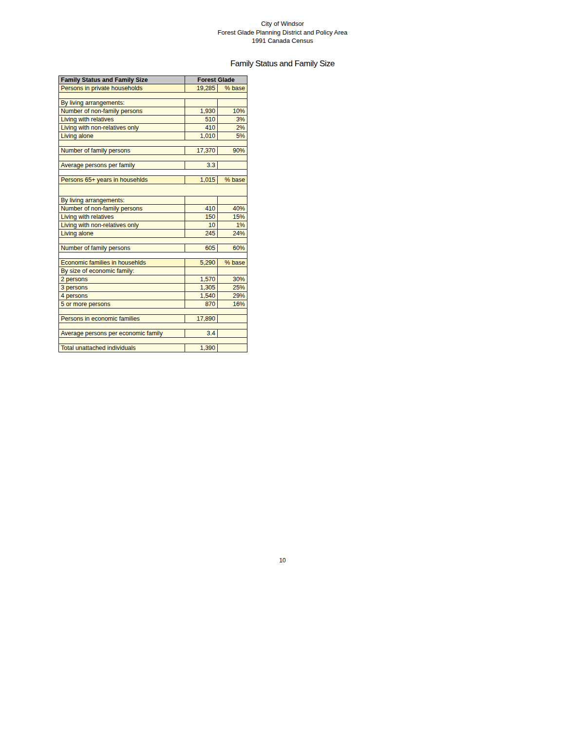City of Windsor
Forest Glade Planning District and Policy Area
1991 Canada Census
Family Status and Family Size
| Family Status and Family Size | Forest Glade |
| --- | --- |
| Persons in private households | 19,285 | % base |
| By living arrangements: | | |
| Number of non-family persons | 1,930 | 10% |
| Living with relatives | 510 | 3% |
| Living with non-relatives only | 410 | 2% |
| Living alone | 1,010 | 5% |
| Number of family persons | 17,370 | 90% |
| Average persons per family | 3.3 | |
| Persons 65+ years in househlds | 1,015 | % base |
| By living arrangements: | | |
| Number of non-family persons | 410 | 40% |
| Living with relatives | 150 | 15% |
| Living with non-relatives only | 10 | 1% |
| Living alone | 245 | 24% |
| Number of family persons | 605 | 60% |
| Economic families in househlds | 5,290 | % base |
| By size of economic family: | | |
| 2 persons | 1,570 | 30% |
| 3 persons | 1,305 | 25% |
| 4 persons | 1,540 | 29% |
| 5 or more persons | 870 | 16% |
| Persons in economic families | 17,890 | |
| Average persons per economic family | 3.4 | |
| Total unattached individuals | 1,390 | |
10